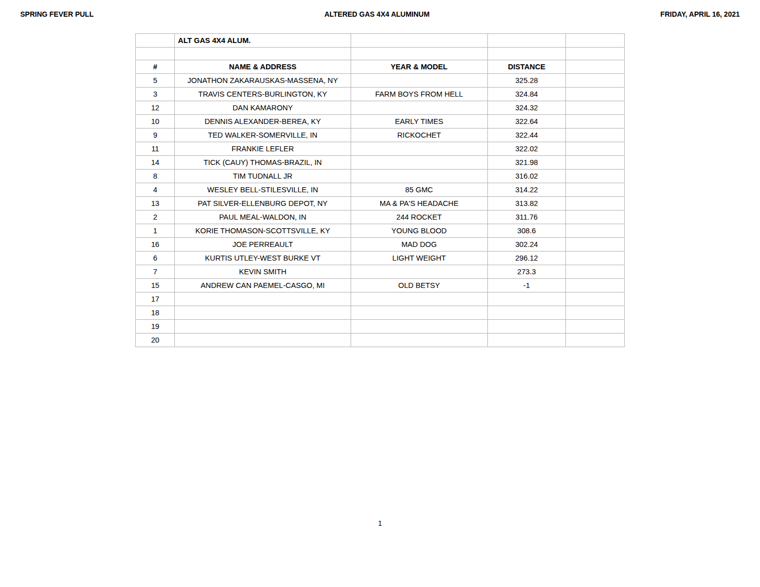SPRING FEVER PULL
ALTERED GAS 4X4 ALUMINUM
FRIDAY, APRIL 16, 2021
| | ALT GAS 4X4 ALUM. | | | |
| # | NAME & ADDRESS | YEAR & MODEL | DISTANCE | |
| 5 | JONATHON ZAKARAUSKAS-MASSENA, NY | | 325.28 | |
| 3 | TRAVIS CENTERS-BURLINGTON, KY | FARM BOYS FROM HELL | 324.84 | |
| 12 | DAN KAMARONY | | 324.32 | |
| 10 | DENNIS ALEXANDER-BEREA, KY | EARLY TIMES | 322.64 | |
| 9 | TED WALKER-SOMERVILLE, IN | RICKOCHET | 322.44 | |
| 11 | FRANKIE LEFLER | | 322.02 | |
| 14 | TICK (CAUY) THOMAS-BRAZIL, IN | | 321.98 | |
| 8 | TIM TUDNALL JR | | 316.02 | |
| 4 | WESLEY BELL-STILESVILLE, IN | 85 GMC | 314.22 | |
| 13 | PAT SILVER-ELLENBURG DEPOT, NY | MA & PA'S HEADACHE | 313.82 | |
| 2 | PAUL MEAL-WALDON, IN | 244 ROCKET | 311.76 | |
| 1 | KORIE THOMASON-SCOTTSVILLE, KY | YOUNG BLOOD | 308.6 | |
| 16 | JOE PERREAULT | MAD DOG | 302.24 | |
| 6 | KURTIS UTLEY-WEST BURKE VT | LIGHT WEIGHT | 296.12 | |
| 7 | KEVIN SMITH | | 273.3 | |
| 15 | ANDREW CAN PAEMEL-CASGO, MI | OLD BETSY | -1 | |
| 17 | | | | |
| 18 | | | | |
| 19 | | | | |
| 20 | | | | |
1